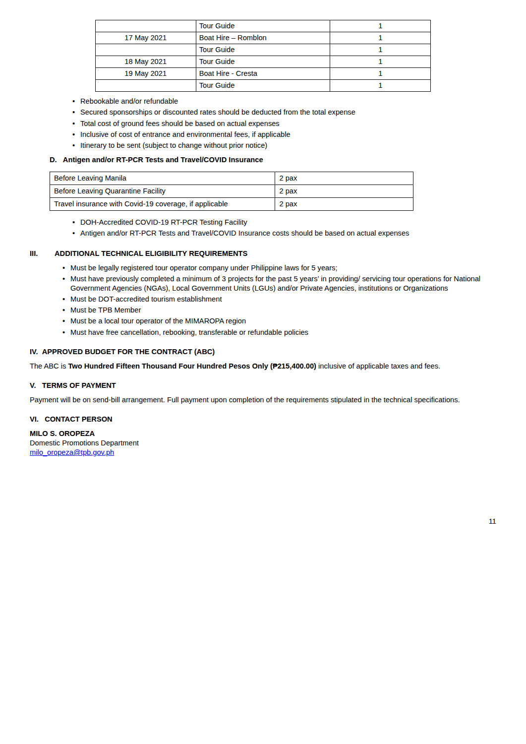| | Tour Guide | 1 |
| 17 May 2021 | Boat Hire – Romblon | 1 |
| | Tour Guide | 1 |
| 18 May 2021 | Tour Guide | 1 |
| 19 May 2021 | Boat Hire - Cresta | 1 |
| | Tour Guide | 1 |
Rebookable and/or refundable
Secured sponsorships or discounted rates should be deducted from the total expense
Total cost of ground fees should be based on actual expenses
Inclusive of cost of entrance and environmental fees, if applicable
Itinerary to be sent (subject to change without prior notice)
D. Antigen and/or RT-PCR Tests and Travel/COVID Insurance
| Before Leaving Manila | 2 pax |
| Before Leaving Quarantine Facility | 2 pax |
| Travel insurance with Covid-19 coverage, if applicable | 2 pax |
DOH-Accredited COVID-19 RT-PCR Testing Facility
Antigen and/or RT-PCR Tests and Travel/COVID Insurance costs should be based on actual expenses
III. ADDITIONAL TECHNICAL ELIGIBILITY REQUIREMENTS
Must be legally registered tour operator company under Philippine laws for 5 years;
Must have previously completed a minimum of 3 projects for the past 5 years’ in providing/ servicing tour operations for National Government Agencies (NGAs), Local Government Units (LGUs) and/or Private Agencies, institutions or Organizations
Must be DOT-accredited tourism establishment
Must be TPB Member
Must be a local tour operator of the MIMAROPA region
Must have free cancellation, rebooking, transferable or refundable policies
IV. APPROVED BUDGET FOR THE CONTRACT (ABC)
The ABC is Two Hundred Fifteen Thousand Four Hundred Pesos Only (₱215,400.00) inclusive of applicable taxes and fees.
V. TERMS OF PAYMENT
Payment will be on send-bill arrangement. Full payment upon completion of the requirements stipulated in the technical specifications.
VI. CONTACT PERSON
MILO S. OROPEZA
Domestic Promotions Department
milo_oropeza@tpb.gov.ph
11